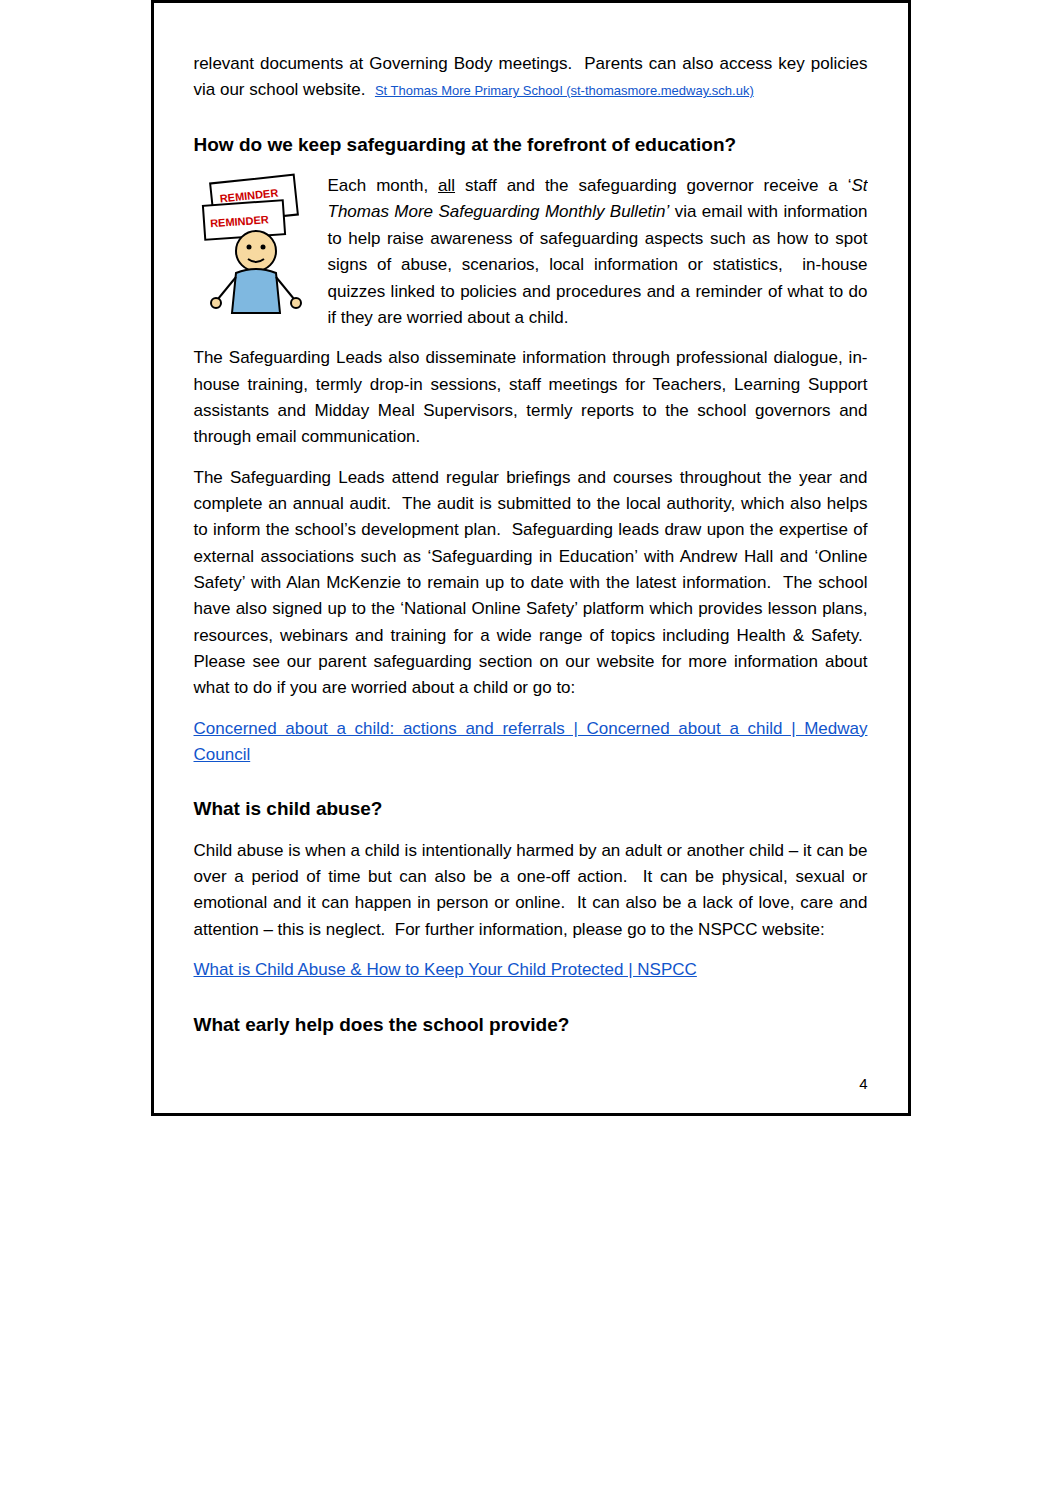relevant documents at Governing Body meetings. Parents can also access key policies via our school website. St Thomas More Primary School (st-thomasmore.medway.sch.uk)
How do we keep safeguarding at the forefront of education?
REMINDER REMINDER
Each month, all staff and the safeguarding governor receive a ‘St Thomas More Safeguarding Monthly Bulletin’ via email with information to help raise awareness of safeguarding aspects such as how to spot signs of abuse, scenarios, local information or statistics, in-house quizzes linked to policies and procedures and a reminder of what to do if they are worried about a child.
The Safeguarding Leads also disseminate information through professional dialogue, in-house training, termly drop-in sessions, staff meetings for Teachers, Learning Support assistants and Midday Meal Supervisors, termly reports to the school governors and through email communication.
The Safeguarding Leads attend regular briefings and courses throughout the year and complete an annual audit. The audit is submitted to the local authority, which also helps to inform the school’s development plan. Safeguarding leads draw upon the expertise of external associations such as ‘Safeguarding in Education’ with Andrew Hall and ‘Online Safety’ with Alan McKenzie to remain up to date with the latest information. The school have also signed up to the ‘National Online Safety’ platform which provides lesson plans, resources, webinars and training for a wide range of topics including Health & Safety. Please see our parent safeguarding section on our website for more information about what to do if you are worried about a child or go to:
Concerned about a child: actions and referrals | Concerned about a child | Medway Council
What is child abuse?
Child abuse is when a child is intentionally harmed by an adult or another child – it can be over a period of time but can also be a one-off action. It can be physical, sexual or emotional and it can happen in person or online. It can also be a lack of love, care and attention – this is neglect. For further information, please go to the NSPCC website:
What is Child Abuse & How to Keep Your Child Protected | NSPCC
What early help does the school provide?
4